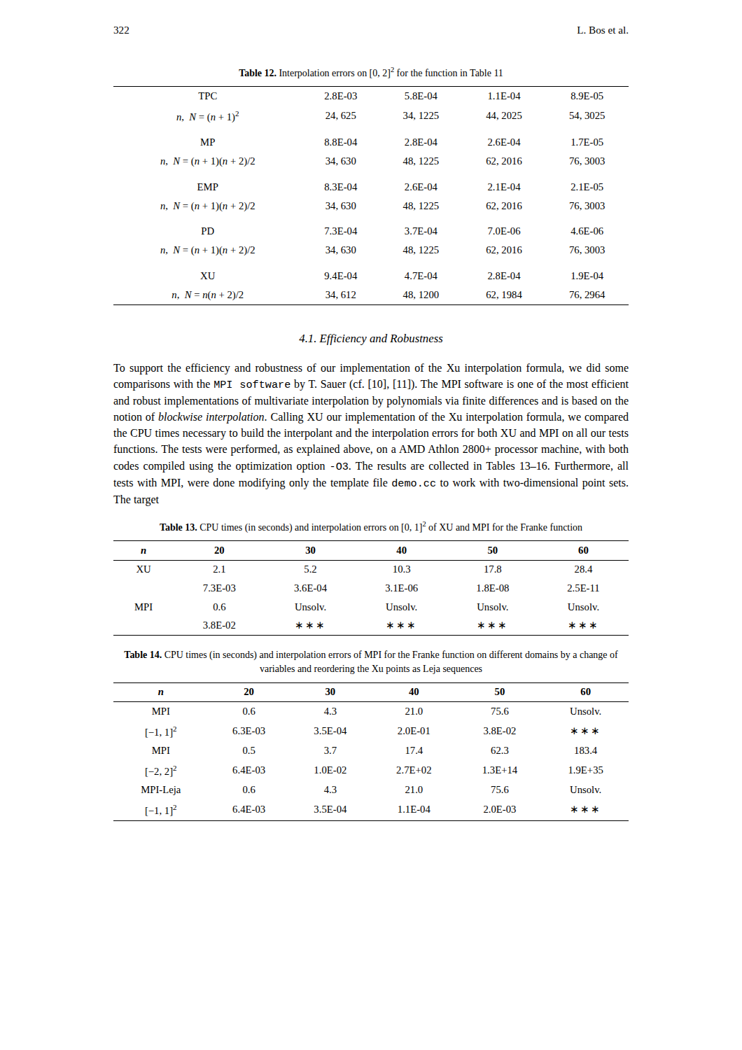322 L. Bos et al.
Table 12. Interpolation errors on [0, 2] 2 for the function in Table 11
| TPC | 2.8E-03 | 5.8E-04 | 1.1E-04 | 8.9E-05 |
| n , N = ( n + 1) 2 | 24, 625 | 34, 1225 | 44, 2025 | 54, 3025 |
| MP | 8.8E-04 | 2.8E-04 | 2.6E-04 | 1.7E-05 |
| n , N = ( n + 1)( n + 2)/2 | 34, 630 | 48, 1225 | 62, 2016 | 76, 3003 |
| EMP | 8.3E-04 | 2.6E-04 | 2.1E-04 | 2.1E-05 |
| n , N = ( n + 1)( n + 2)/2 | 34, 630 | 48, 1225 | 62, 2016 | 76, 3003 |
| PD | 7.3E-04 | 3.7E-04 | 7.0E-06 | 4.6E-06 |
| n , N = ( n + 1)( n + 2)/2 | 34, 630 | 48, 1225 | 62, 2016 | 76, 3003 |
| XU | 9.4E-04 | 4.7E-04 | 2.8E-04 | 1.9E-04 |
| n , N = n ( n + 2)/2 | 34, 612 | 48, 1200 | 62, 1984 | 76, 2964 |
4.1. Efficiency and Robustness
To support the efficiency and robustness of our implementation of the Xu interpolation formula, we did some comparisons with the MPI software by T. Sauer (cf. [10], [11]). The MPI software is one of the most efficient and robust implementations of multivariate interpolation by polynomials via finite differences and is based on the notion of blockwise interpolation. Calling XU our implementation of the Xu interpolation formula, we compared the CPU times necessary to build the interpolant and the interpolation errors for both XU and MPI on all our tests functions. The tests were performed, as explained above, on a AMD Athlon 2800+ processor machine, with both codes compiled using the optimization option -O3. The results are collected in Tables 13–16. Furthermore, all tests with MPI, were done modifying only the template file demo.cc to work with two-dimensional point sets. The target
Table 13. CPU times (in seconds) and interpolation errors on [0, 1] 2 of XU and MPI for the Franke function
| n | 20 | 30 | 40 | 50 | 60 |
| --- | --- | --- | --- | --- | --- |
| XU | 2.1 | 5.2 | 10.3 | 17.8 | 28.4 |
| | 7.3E-03 | 3.6E-04 | 3.1E-06 | 1.8E-08 | 2.5E-11 |
| MPI | 0.6 | Unsolv. | Unsolv. | Unsolv. | Unsolv. |
| | 3.8E-02 | ∗∗∗ | ∗∗∗ | ∗∗∗ | ∗∗∗ |
Table 14. CPU times (in seconds) and interpolation errors of MPI for the Franke function on different domains by a change of variables and reordering the Xu points as Leja sequences
| n | 20 | 30 | 40 | 50 | 60 |
| --- | --- | --- | --- | --- | --- |
| MPI | 0.6 | 4.3 | 21.0 | 75.6 | Unsolv. |
| [−1, 1] 2 | 6.3E-03 | 3.5E-04 | 2.0E-01 | 3.8E-02 | ∗∗∗ |
| MPI | 0.5 | 3.7 | 17.4 | 62.3 | 183.4 |
| [−2, 2] 2 | 6.4E-03 | 1.0E-02 | 2.7E+02 | 1.3E+14 | 1.9E+35 |
| MPI-Leja | 0.6 | 4.3 | 21.0 | 75.6 | Unsolv. |
| [−1, 1] 2 | 6.4E-03 | 3.5E-04 | 1.1E-04 | 2.0E-03 | ∗∗∗ |